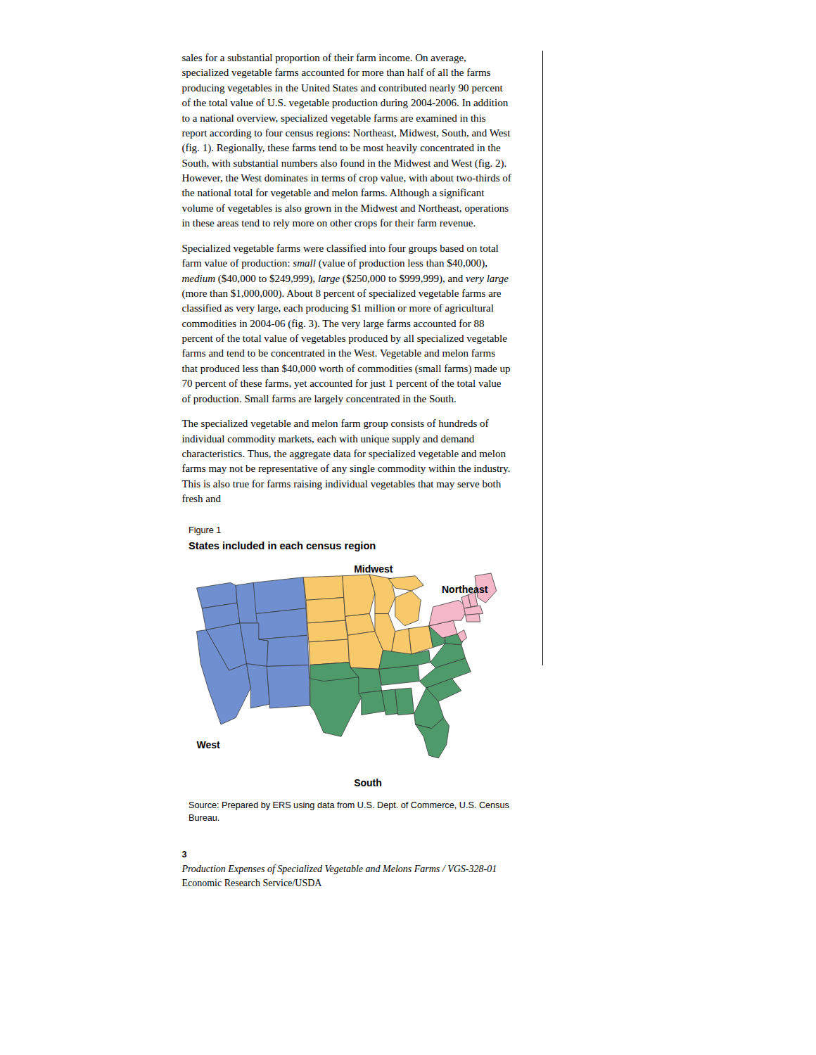sales for a substantial proportion of their farm income. On average, specialized vegetable farms accounted for more than half of all the farms producing vegetables in the United States and contributed nearly 90 percent of the total value of U.S. vegetable production during 2004-2006. In addition to a national overview, specialized vegetable farms are examined in this report according to four census regions: Northeast, Midwest, South, and West (fig. 1). Regionally, these farms tend to be most heavily concentrated in the South, with substantial numbers also found in the Midwest and West (fig. 2). However, the West dominates in terms of crop value, with about two-thirds of the national total for vegetable and melon farms. Although a significant volume of vegetables is also grown in the Midwest and Northeast, operations in these areas tend to rely more on other crops for their farm revenue.
Specialized vegetable farms were classified into four groups based on total farm value of production: small (value of production less than $40,000), medium ($40,000 to $249,999), large ($250,000 to $999,999), and very large (more than $1,000,000). About 8 percent of specialized vegetable farms are classified as very large, each producing $1 million or more of agricultural commodities in 2004-06 (fig. 3). The very large farms accounted for 88 percent of the total value of vegetables produced by all specialized vegetable farms and tend to be concentrated in the West. Vegetable and melon farms that produced less than $40,000 worth of commodities (small farms) made up 70 percent of these farms, yet accounted for just 1 percent of the total value of production. Small farms are largely concentrated in the South.
The specialized vegetable and melon farm group consists of hundreds of individual commodity markets, each with unique supply and demand characteristics. Thus, the aggregate data for specialized vegetable and melon farms may not be representative of any single commodity within the industry. This is also true for farms raising individual vegetables that may serve both fresh and
Figure 1
States included in each census region
Midwest Northeast West South
Source: Prepared by ERS using data from U.S. Dept. of Commerce, U.S. Census Bureau.
3
Production Expenses of Specialized Vegetable and Melons Farms / VGS-328-01
Economic Research Service/USDA